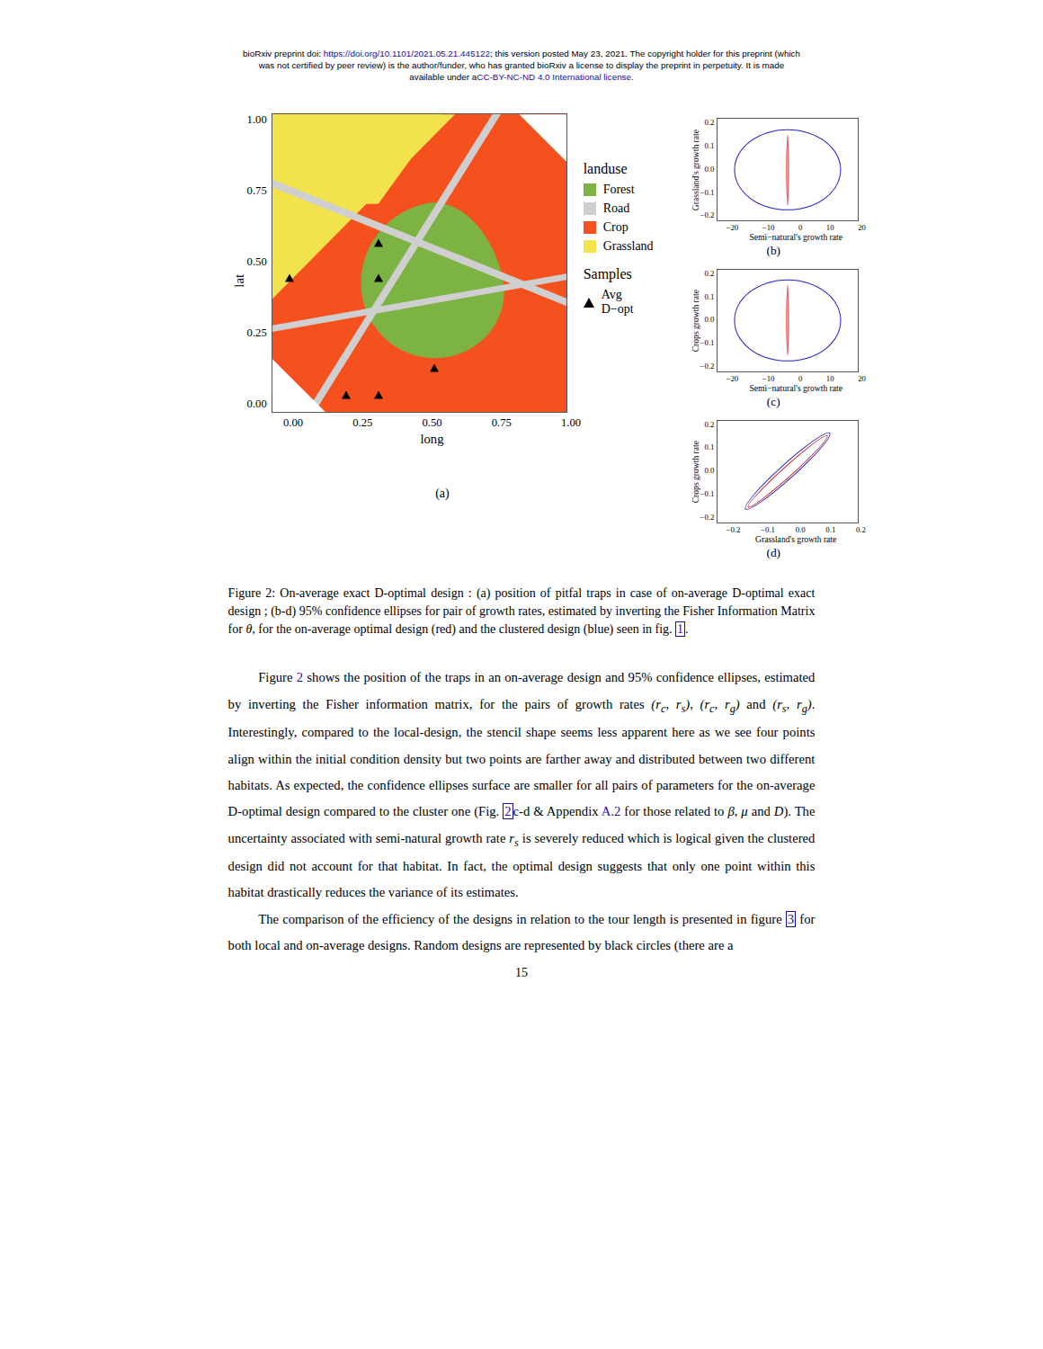bioRxiv preprint doi: https://doi.org/10.1101/2021.05.21.445122; this version posted May 23, 2021. The copyright holder for this preprint (which
was not certified by peer review) is the author/funder, who has granted bioRxiv a license to display the preprint in perpetuity. It is made
available under aCC-BY-NC-ND 4.0 International license.
lat
1.00 0.75 0.50 0.25 0.00
landuse
Forest
Road
Crop
Grassland
Samples
Avg D−opt
0.000.250.500.751.00
long
(a)
Grassland's growth rate
0.20.10.0−0.1−0.2
−20−1001020
Semi−natural's growth rate
(b)
Crops growth rate
0.20.10.0−0.1−0.2
−20−1001020
Semi−natural's growth rate
(c)
Crops growth rate
0.20.10.0−0.1−0.2
−0.2−0.10.00.10.2
Grassland's growth rate
(d)
Figure 2: On-average exact D-optimal design : (a) position of pitfal traps in case of on-average D-optimal exact design ; (b-d) 95% confidence ellipses for pair of growth rates, estimated by inverting the Fisher Information Matrix for θ, for the on-average optimal design (red) and the clustered design (blue) seen in fig. 1.
Figure 2 shows the position of the traps in an on-average design and 95% confidence ellipses, estimated by inverting the Fisher information matrix, for the pairs of growth rates (rc, rs), (rc, rg) and (rs, rg). Interestingly, compared to the local-design, the stencil shape seems less apparent here as we see four points align within the initial condition density but two points are farther away and distributed between two different habitats. As expected, the confidence ellipses surface are smaller for all pairs of parameters for the on-average D-optimal design compared to the cluster one (Fig. 2c-d & Appendix A.2 for those related to β, μ and D). The uncertainty associated with semi-natural growth rate rs is severely reduced which is logical given the clustered design did not account for that habitat. In fact, the optimal design suggests that only one point within this habitat drastically reduces the variance of its estimates.
The comparison of the efficiency of the designs in relation to the tour length is presented in figure 3 for both local and on-average designs. Random designs are represented by black circles (there are a
15